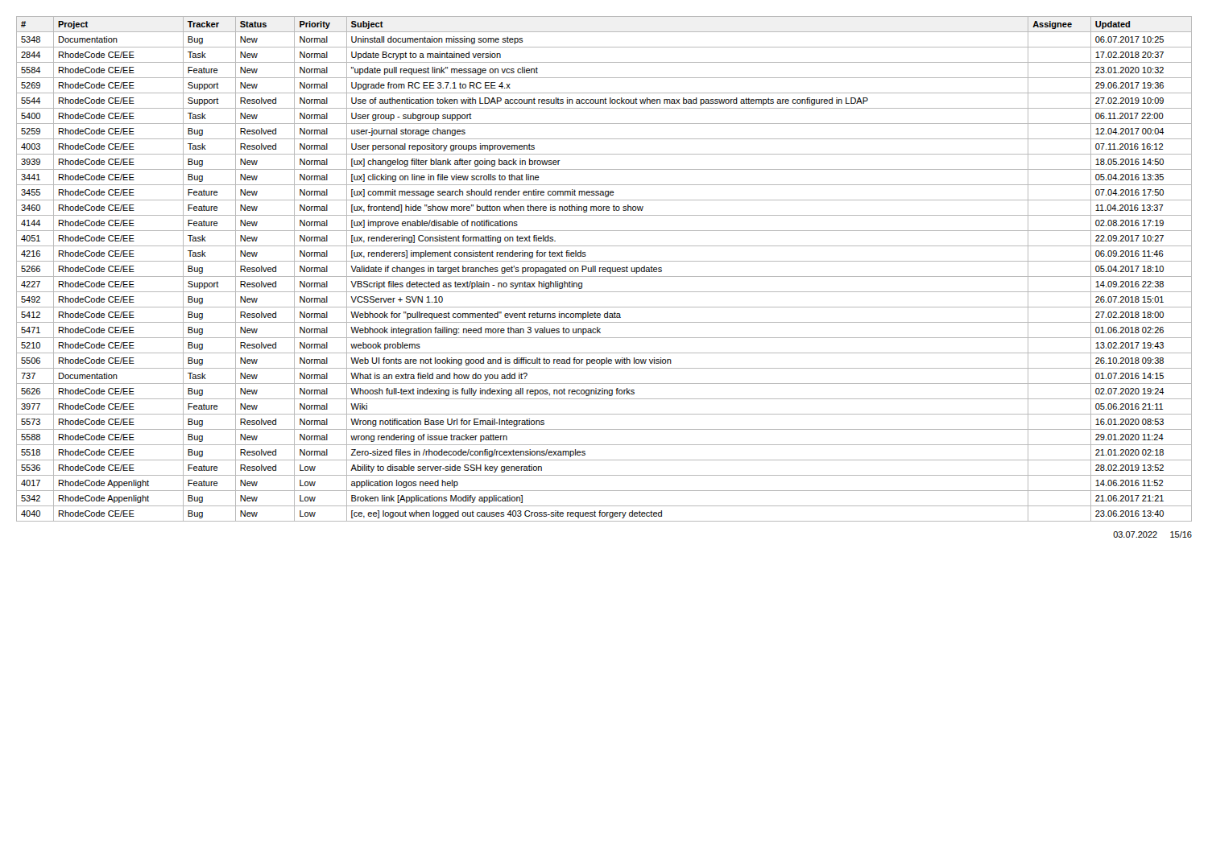| # | Project | Tracker | Status | Priority | Subject | Assignee | Updated |
| --- | --- | --- | --- | --- | --- | --- | --- |
| 5348 | Documentation | Bug | New | Normal | Uninstall documentaion missing some steps | | 06.07.2017 10:25 |
| 2844 | RhodeCode CE/EE | Task | New | Normal | Update Bcrypt to a maintained version | | 17.02.2018 20:37 |
| 5584 | RhodeCode CE/EE | Feature | New | Normal | "update pull request link" message on vcs client | | 23.01.2020 10:32 |
| 5269 | RhodeCode CE/EE | Support | New | Normal | Upgrade from RC EE 3.7.1 to RC EE 4.x | | 29.06.2017 19:36 |
| 5544 | RhodeCode CE/EE | Support | Resolved | Normal | Use of authentication token with LDAP account results in account lockout when max bad password attempts are configured in LDAP | | 27.02.2019 10:09 |
| 5400 | RhodeCode CE/EE | Task | New | Normal | User group - subgroup support | | 06.11.2017 22:00 |
| 5259 | RhodeCode CE/EE | Bug | Resolved | Normal | user-journal storage changes | | 12.04.2017 00:04 |
| 4003 | RhodeCode CE/EE | Task | Resolved | Normal | User personal repository groups improvements | | 07.11.2016 16:12 |
| 3939 | RhodeCode CE/EE | Bug | New | Normal | [ux] changelog filter blank after going back in browser | | 18.05.2016 14:50 |
| 3441 | RhodeCode CE/EE | Bug | New | Normal | [ux] clicking on line in file view scrolls to that line | | 05.04.2016 13:35 |
| 3455 | RhodeCode CE/EE | Feature | New | Normal | [ux] commit message search should render entire commit message | | 07.04.2016 17:50 |
| 3460 | RhodeCode CE/EE | Feature | New | Normal | [ux, frontend] hide "show more" button when there is nothing more to show | | 11.04.2016 13:37 |
| 4144 | RhodeCode CE/EE | Feature | New | Normal | [ux] improve enable/disable of notifications | | 02.08.2016 17:19 |
| 4051 | RhodeCode CE/EE | Task | New | Normal | [ux, renderering] Consistent formatting on text fields. | | 22.09.2017 10:27 |
| 4216 | RhodeCode CE/EE | Task | New | Normal | [ux, renderers] implement consistent rendering for text fields | | 06.09.2016 11:46 |
| 5266 | RhodeCode CE/EE | Bug | Resolved | Normal | Validate if changes in target branches get's propagated on Pull request updates | | 05.04.2017 18:10 |
| 4227 | RhodeCode CE/EE | Support | Resolved | Normal | VBScript files detected as text/plain - no syntax highlighting | | 14.09.2016 22:38 |
| 5492 | RhodeCode CE/EE | Bug | New | Normal | VCSServer + SVN 1.10 | | 26.07.2018 15:01 |
| 5412 | RhodeCode CE/EE | Bug | Resolved | Normal | Webhook for "pullrequest commented" event returns incomplete data | | 27.02.2018 18:00 |
| 5471 | RhodeCode CE/EE | Bug | New | Normal | Webhook integration failing: need more than 3 values to unpack | | 01.06.2018 02:26 |
| 5210 | RhodeCode CE/EE | Bug | Resolved | Normal | webook problems | | 13.02.2017 19:43 |
| 5506 | RhodeCode CE/EE | Bug | New | Normal | Web UI fonts are not looking good and is difficult to read for people with low vision | | 26.10.2018 09:38 |
| 737 | Documentation | Task | New | Normal | What is an extra field and how do you add it? | | 01.07.2016 14:15 |
| 5626 | RhodeCode CE/EE | Bug | New | Normal | Whoosh full-text indexing is fully indexing all repos, not recognizing forks | | 02.07.2020 19:24 |
| 3977 | RhodeCode CE/EE | Feature | New | Normal | Wiki | | 05.06.2016 21:11 |
| 5573 | RhodeCode CE/EE | Bug | Resolved | Normal | Wrong notification Base Url for Email-Integrations | | 16.01.2020 08:53 |
| 5588 | RhodeCode CE/EE | Bug | New | Normal | wrong rendering of issue tracker pattern | | 29.01.2020 11:24 |
| 5518 | RhodeCode CE/EE | Bug | Resolved | Normal | Zero-sized files in /rhodecode/config/rcextensions/examples | | 21.01.2020 02:18 |
| 5536 | RhodeCode CE/EE | Feature | Resolved | Low | Ability to disable server-side SSH key generation | | 28.02.2019 13:52 |
| 4017 | RhodeCode Appenlight | Feature | New | Low | application logos need help | | 14.06.2016 11:52 |
| 5342 | RhodeCode Appenlight | Bug | New | Low | Broken link [Applications Modify application] | | 21.06.2017 21:21 |
| 4040 | RhodeCode CE/EE | Bug | New | Low | [ce, ee] logout when logged out causes 403 Cross-site request forgery detected | | 23.06.2016 13:40 |
03.07.2022 15/16